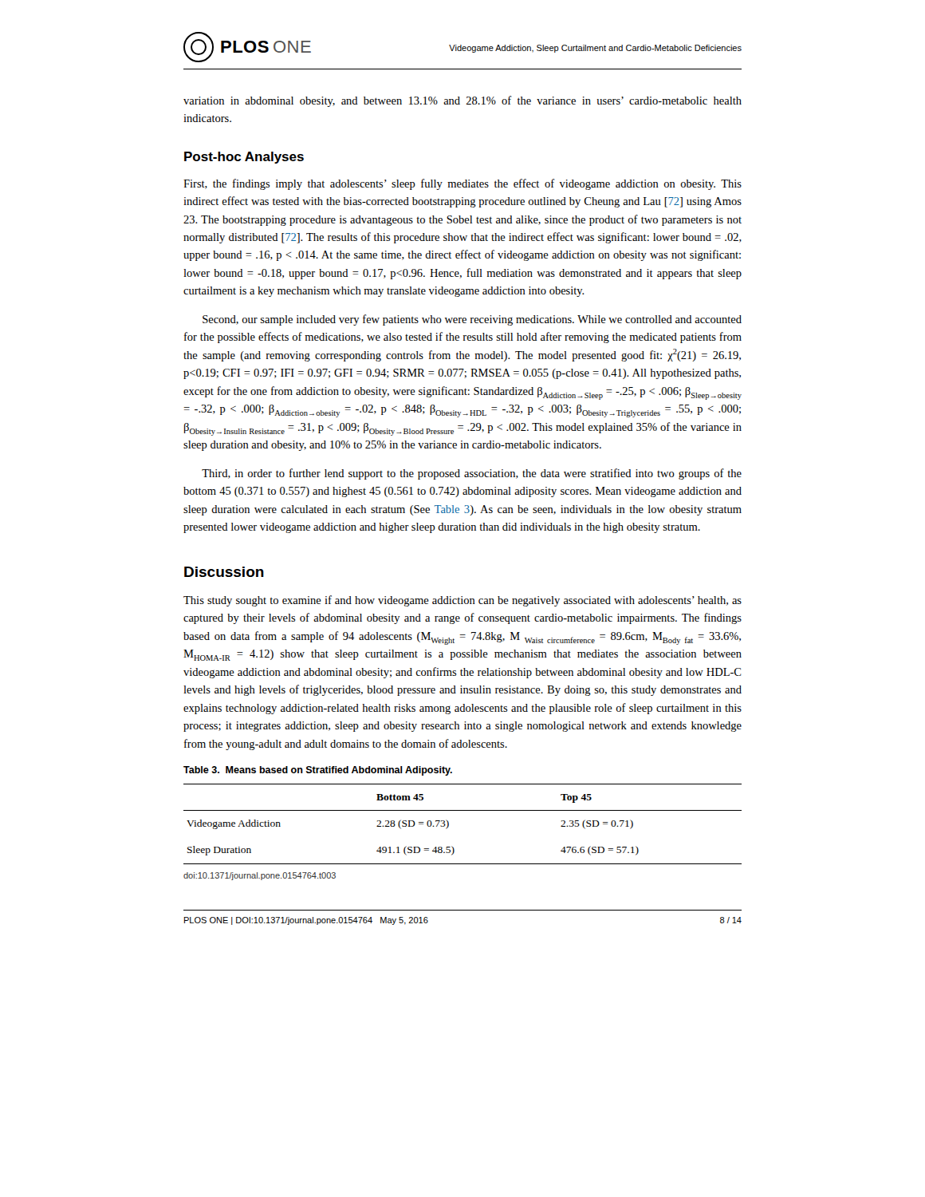PLOS ONE
Videogame Addiction, Sleep Curtailment and Cardio-Metabolic Deficiencies
variation in abdominal obesity, and between 13.1% and 28.1% of the variance in users’ cardio-metabolic health indicators.
Post-hoc Analyses
First, the findings imply that adolescents’ sleep fully mediates the effect of videogame addiction on obesity. This indirect effect was tested with the bias-corrected bootstrapping procedure outlined by Cheung and Lau [72] using Amos 23. The bootstrapping procedure is advantageous to the Sobel test and alike, since the product of two parameters is not normally distributed [72]. The results of this procedure show that the indirect effect was significant: lower bound = .02, upper bound = .16, p < .014. At the same time, the direct effect of videogame addiction on obesity was not significant: lower bound = -0.18, upper bound = 0.17, p<0.96. Hence, full mediation was demonstrated and it appears that sleep curtailment is a key mechanism which may translate videogame addiction into obesity.
Second, our sample included very few patients who were receiving medications. While we controlled and accounted for the possible effects of medications, we also tested if the results still hold after removing the medicated patients from the sample (and removing corresponding controls from the model). The model presented good fit: χ2(21) = 26.19, p<0.19; CFI = 0.97; IFI = 0.97; GFI = 0.94; SRMR = 0.077; RMSEA = 0.055 (p-close = 0.41). All hypothesized paths, except for the one from addiction to obesity, were significant: Standardized βAddiction→Sleep = -.25, p < .006; βSleep→obesity = -.32, p < .000; βAddiction→obesity = -.02, p < .848; βObesity→HDL = -.32, p < .003; βObesity→Triglycerides = .55, p < .000; βObesity→Insulin Resistance = .31, p < .009; βObesity→Blood Pressure = .29, p < .002. This model explained 35% of the variance in sleep duration and obesity, and 10% to 25% in the variance in cardio-metabolic indicators.
Third, in order to further lend support to the proposed association, the data were stratified into two groups of the bottom 45 (0.371 to 0.557) and highest 45 (0.561 to 0.742) abdominal adiposity scores. Mean videogame addiction and sleep duration were calculated in each stratum (See Table 3). As can be seen, individuals in the low obesity stratum presented lower videogame addiction and higher sleep duration than did individuals in the high obesity stratum.
Discussion
This study sought to examine if and how videogame addiction can be negatively associated with adolescents’ health, as captured by their levels of abdominal obesity and a range of consequent cardio-metabolic impairments. The findings based on data from a sample of 94 adolescents (MWeight = 74.8kg, M Waist circumference = 89.6cm, MBody fat = 33.6%, MHOMA-IR = 4.12) show that sleep curtailment is a possible mechanism that mediates the association between videogame addiction and abdominal obesity; and confirms the relationship between abdominal obesity and low HDL-C levels and high levels of triglycerides, blood pressure and insulin resistance. By doing so, this study demonstrates and explains technology addiction-related health risks among adolescents and the plausible role of sleep curtailment in this process; it integrates addiction, sleep and obesity research into a single nomological network and extends knowledge from the young-adult and adult domains to the domain of adolescents.
Table 3. Means based on Stratified Abdominal Adiposity.
| | Bottom 45 | Top 45 |
| --- | --- | --- |
| Videogame Addiction | 2.28 (SD = 0.73) | 2.35 (SD = 0.71) |
| Sleep Duration | 491.1 (SD = 48.5) | 476.6 (SD = 57.1) |
doi:10.1371/journal.pone.0154764.t003
PLOS ONE | DOI:10.1371/journal.pone.0154764 May 5, 2016
8 / 14